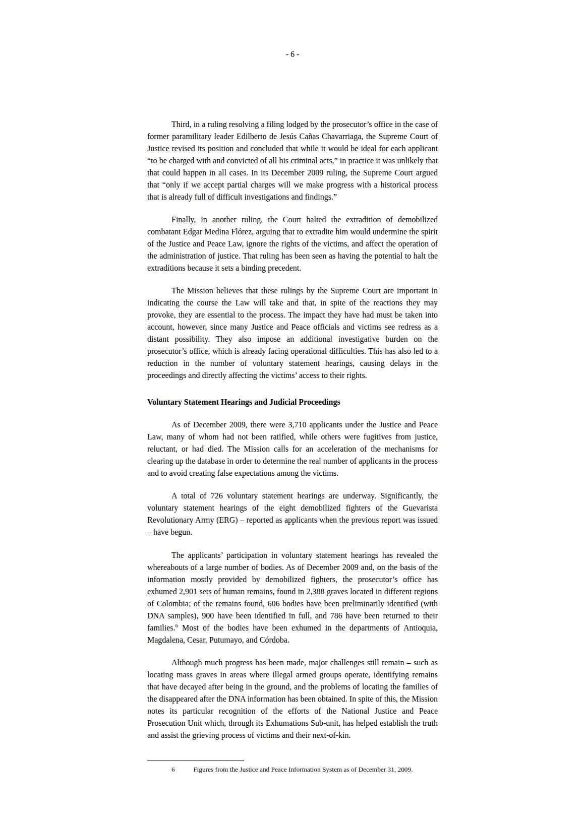- 6 -
Third, in a ruling resolving a filing lodged by the prosecutor’s office in the case of former paramilitary leader Edilberto de Jesús Cañas Chavarriaga, the Supreme Court of Justice revised its position and concluded that while it would be ideal for each applicant “to be charged with and convicted of all his criminal acts,” in practice it was unlikely that that could happen in all cases. In its December 2009 ruling, the Supreme Court argued that “only if we accept partial charges will we make progress with a historical process that is already full of difficult investigations and findings.”
Finally, in another ruling, the Court halted the extradition of demobilized combatant Edgar Medina Flórez, arguing that to extradite him would undermine the spirit of the Justice and Peace Law, ignore the rights of the victims, and affect the operation of the administration of justice. That ruling has been seen as having the potential to halt the extraditions because it sets a binding precedent.
The Mission believes that these rulings by the Supreme Court are important in indicating the course the Law will take and that, in spite of the reactions they may provoke, they are essential to the process. The impact they have had must be taken into account, however, since many Justice and Peace officials and victims see redress as a distant possibility. They also impose an additional investigative burden on the prosecutor’s office, which is already facing operational difficulties. This has also led to a reduction in the number of voluntary statement hearings, causing delays in the proceedings and directly affecting the victims’ access to their rights.
Voluntary Statement Hearings and Judicial Proceedings
As of December 2009, there were 3,710 applicants under the Justice and Peace Law, many of whom had not been ratified, while others were fugitives from justice, reluctant, or had died. The Mission calls for an acceleration of the mechanisms for clearing up the database in order to determine the real number of applicants in the process and to avoid creating false expectations among the victims.
A total of 726 voluntary statement hearings are underway. Significantly, the voluntary statement hearings of the eight demobilized fighters of the Guevarista Revolutionary Army (ERG) – reported as applicants when the previous report was issued – have begun.
The applicants’ participation in voluntary statement hearings has revealed the whereabouts of a large number of bodies. As of December 2009 and, on the basis of the information mostly provided by demobilized fighters, the prosecutor’s office has exhumed 2,901 sets of human remains, found in 2,388 graves located in different regions of Colombia; of the remains found, 606 bodies have been preliminarily identified (with DNA samples), 900 have been identified in full, and 786 have been returned to their families.6 Most of the bodies have been exhumed in the departments of Antioquia, Magdalena, Cesar, Putumayo, and Córdoba.
Although much progress has been made, major challenges still remain – such as locating mass graves in areas where illegal armed groups operate, identifying remains that have decayed after being in the ground, and the problems of locating the families of the disappeared after the DNA information has been obtained. In spite of this, the Mission notes its particular recognition of the efforts of the National Justice and Peace Prosecution Unit which, through its Exhumations Sub-unit, has helped establish the truth and assist the grieving process of victims and their next-of-kin.
6 Figures from the Justice and Peace Information System as of December 31, 2009.